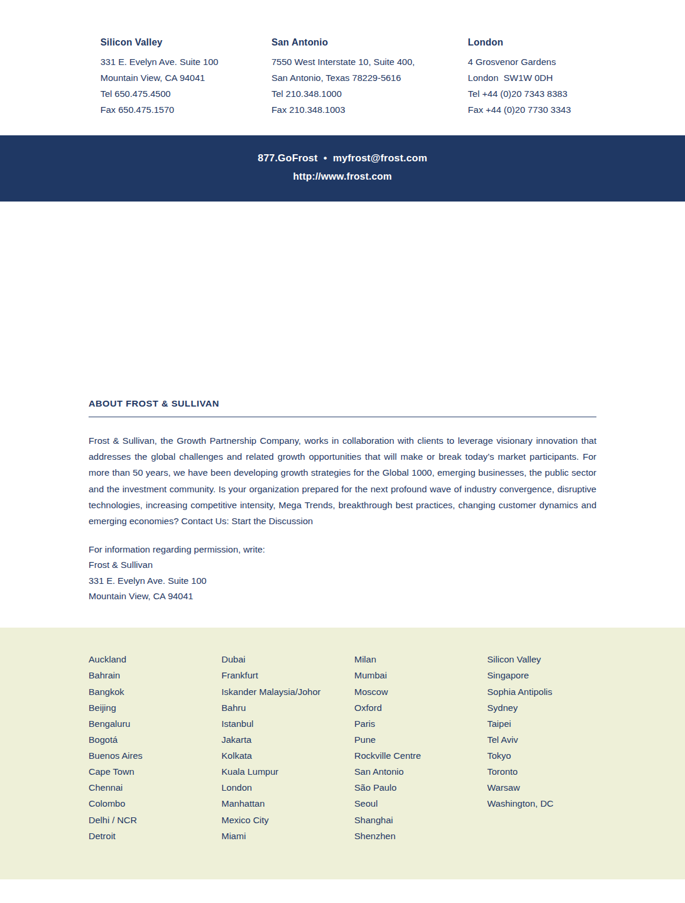Silicon Valley
331 E. Evelyn Ave. Suite 100
Mountain View, CA 94041
Tel 650.475.4500
Fax 650.475.1570
San Antonio
7550 West Interstate 10, Suite 400,
San Antonio, Texas 78229-5616
Tel 210.348.1000
Fax 210.348.1003
London
4 Grosvenor Gardens
London SW1W 0DH
Tel +44 (0)20 7343 8383
Fax +44 (0)20 7730 3343
877.GoFrost • myfrost@frost.com
http://www.frost.com
About Frost & Sullivan
Frost & Sullivan, the Growth Partnership Company, works in collaboration with clients to leverage visionary innovation that addresses the global challenges and related growth opportunities that will make or break today’s market participants. For more than 50 years, we have been developing growth strategies for the Global 1000, emerging businesses, the public sector and the investment community. Is your organization prepared for the next profound wave of industry convergence, disruptive technologies, increasing competitive intensity, Mega Trends, breakthrough best practices, changing customer dynamics and emerging economies? Contact Us: Start the Discussion
For information regarding permission, write:
Frost & Sullivan
331 E. Evelyn Ave. Suite 100
Mountain View, CA 94041
Auckland
Bahrain
Bangkok
Beijing
Bengaluru
Bogotá
Buenos Aires
Cape Town
Chennai
Colombo
Delhi / NCR
Detroit
Dubai
Frankfurt
Iskander Malaysia/Johor Bahru
Istanbul
Jakarta
Kolkata
Kuala Lumpur
London
Manhattan
Mexico City
Miami
Milan
Mumbai
Moscow
Oxford
Paris
Pune
Rockville Centre
San Antonio
São Paulo
Seoul
Shanghai
Shenzhen
Silicon Valley
Singapore
Sophia Antipolis
Sydney
Taipei
Tel Aviv
Tokyo
Toronto
Warsaw
Washington, DC